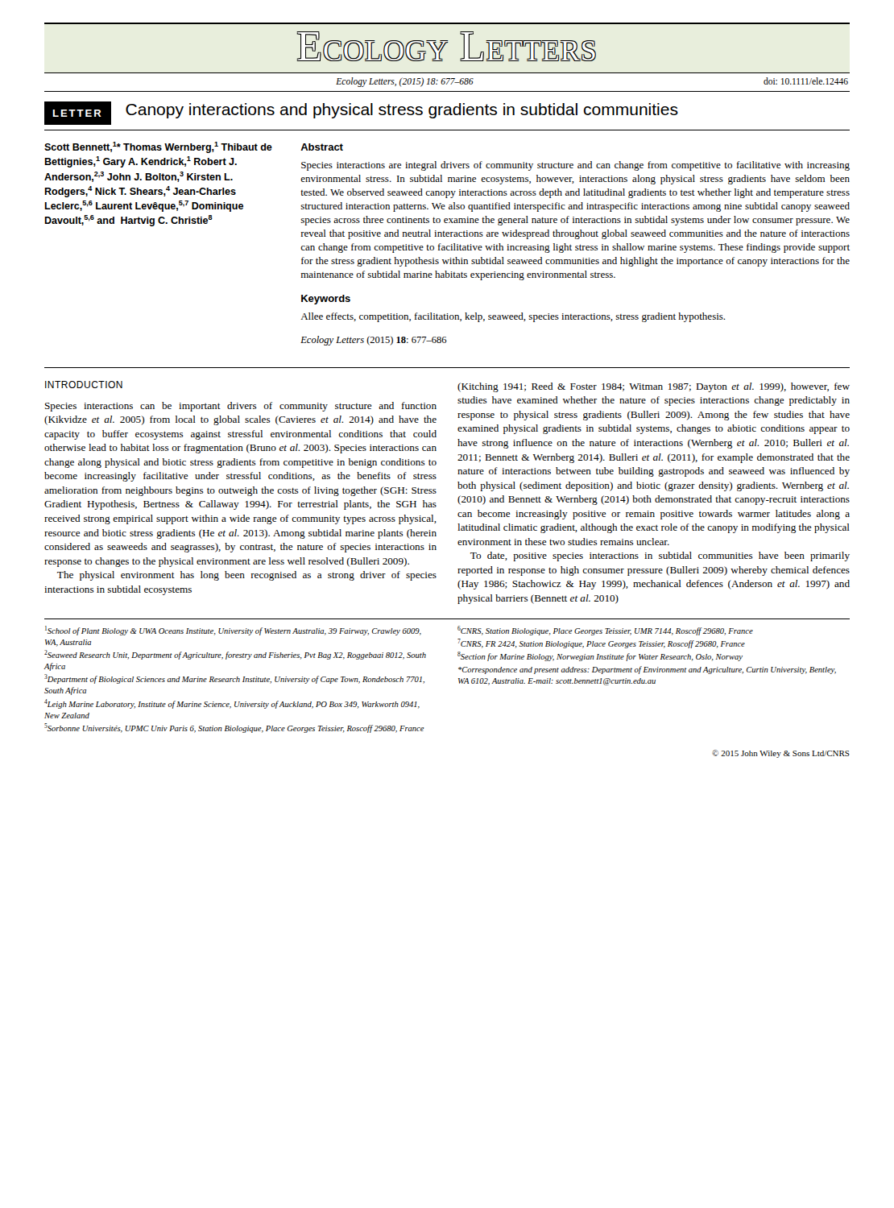Ecology Letters
Ecology Letters, (2015) 18: 677–686
doi: 10.1111/ele.12446
LETTER
Canopy interactions and physical stress gradients in subtidal communities
Scott Bennett,1* Thomas Wernberg,1 Thibaut de Bettignies,1 Gary A. Kendrick,1 Robert J. Anderson,2,3 John J. Bolton,3 Kirsten L. Rodgers,4 Nick T. Shears,4 Jean-Charles Leclerc,5,6 Laurent Levêque,5,7 Dominique Davoult,5,6 and Hartvig C. Christie8
Abstract
Species interactions are integral drivers of community structure and can change from competitive to facilitative with increasing environmental stress. In subtidal marine ecosystems, however, interactions along physical stress gradients have seldom been tested. We observed seaweed canopy interactions across depth and latitudinal gradients to test whether light and temperature stress structured interaction patterns. We also quantified interspecific and intraspecific interactions among nine subtidal canopy seaweed species across three continents to examine the general nature of interactions in subtidal systems under low consumer pressure. We reveal that positive and neutral interactions are widespread throughout global seaweed communities and the nature of interactions can change from competitive to facilitative with increasing light stress in shallow marine systems. These findings provide support for the stress gradient hypothesis within subtidal seaweed communities and highlight the importance of canopy interactions for the maintenance of subtidal marine habitats experiencing environmental stress.
Keywords
Allee effects, competition, facilitation, kelp, seaweed, species interactions, stress gradient hypothesis.
Ecology Letters (2015) 18: 677–686
INTRODUCTION
Species interactions can be important drivers of community structure and function (Kikvidze et al. 2005) from local to global scales (Cavieres et al. 2014) and have the capacity to buffer ecosystems against stressful environmental conditions that could otherwise lead to habitat loss or fragmentation (Bruno et al. 2003). Species interactions can change along physical and biotic stress gradients from competitive in benign conditions to become increasingly facilitative under stressful conditions, as the benefits of stress amelioration from neighbours begins to outweigh the costs of living together (SGH: Stress Gradient Hypothesis, Bertness & Callaway 1994). For terrestrial plants, the SGH has received strong empirical support within a wide range of community types across physical, resource and biotic stress gradients (He et al. 2013). Among subtidal marine plants (herein considered as seaweeds and seagrasses), by contrast, the nature of species interactions in response to changes to the physical environment are less well resolved (Bulleri 2009).
The physical environment has long been recognised as a strong driver of species interactions in subtidal ecosystems
(Kitching 1941; Reed & Foster 1984; Witman 1987; Dayton et al. 1999), however, few studies have examined whether the nature of species interactions change predictably in response to physical stress gradients (Bulleri 2009). Among the few studies that have examined physical gradients in subtidal systems, changes to abiotic conditions appear to have strong influence on the nature of interactions (Wernberg et al. 2010; Bulleri et al. 2011; Bennett & Wernberg 2014). Bulleri et al. (2011), for example demonstrated that the nature of interactions between tube building gastropods and seaweed was influenced by both physical (sediment deposition) and biotic (grazer density) gradients. Wernberg et al. (2010) and Bennett & Wernberg (2014) both demonstrated that canopy-recruit interactions can become increasingly positive or remain positive towards warmer latitudes along a latitudinal climatic gradient, although the exact role of the canopy in modifying the physical environment in these two studies remains unclear.
To date, positive species interactions in subtidal communities have been primarily reported in response to high consumer pressure (Bulleri 2009) whereby chemical defences (Hay 1986; Stachowicz & Hay 1999), mechanical defences (Anderson et al. 1997) and physical barriers (Bennett et al. 2010)
1School of Plant Biology & UWA Oceans Institute, University of Western Australia, 39 Fairway, Crawley 6009, WA, Australia
2Seaweed Research Unit, Department of Agriculture, forestry and Fisheries, Pvt Bag X2, Roggebaai 8012, South Africa
3Department of Biological Sciences and Marine Research Institute, University of Cape Town, Rondebosch 7701, South Africa
4Leigh Marine Laboratory, Institute of Marine Science, University of Auckland, PO Box 349, Warkworth 0941, New Zealand
5Sorbonne Universités, UPMC Univ Paris 6, Station Biologique, Place Georges Teissier, Roscoff 29680, France
6CNRS, Station Biologique, Place Georges Teissier, UMR 7144, Roscoff 29680, France
7CNRS, FR 2424, Station Biologique, Place Georges Teissier, Roscoff 29680, France
8Section for Marine Biology, Norwegian Institute for Water Research, Oslo, Norway
*Correspondence and present address: Department of Environment and Agriculture, Curtin University, Bentley, WA 6102, Australia. E-mail: scott.bennett1@curtin.edu.au
© 2015 John Wiley & Sons Ltd/CNRS